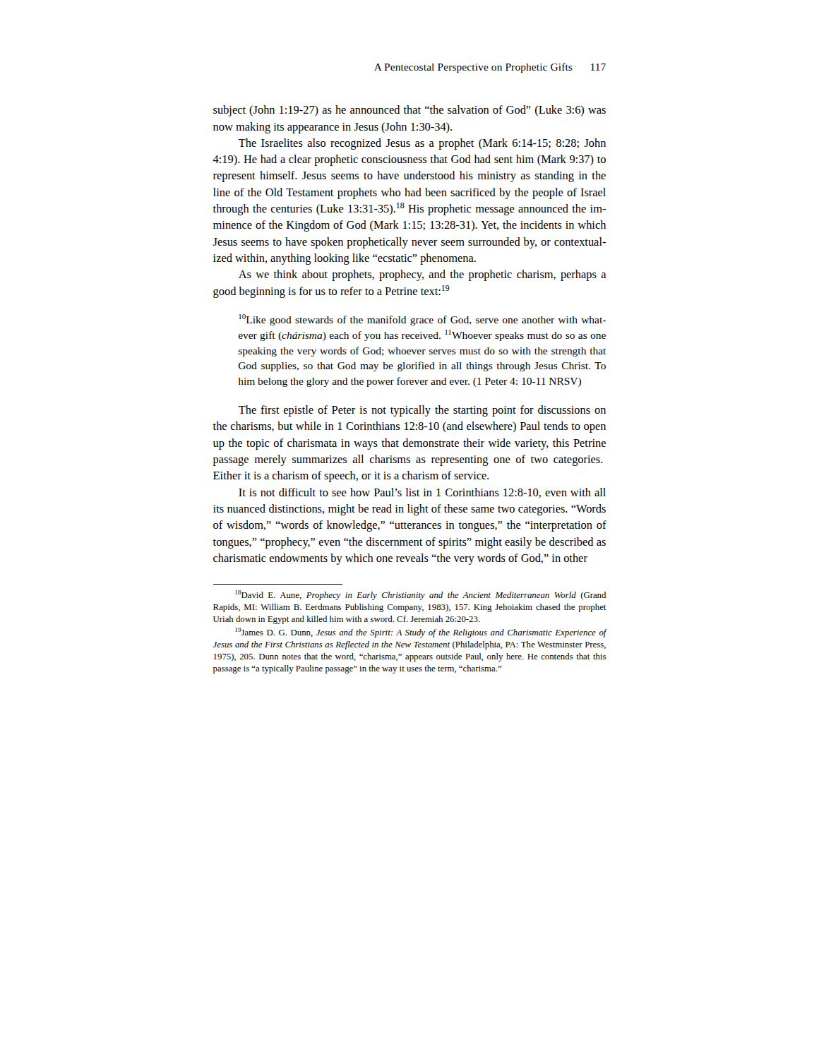A Pentecostal Perspective on Prophetic Gifts117
subject (John 1:19-27) as he announced that “the salvation of God” (Luke 3:6) was now making its appearance in Jesus (John 1:30-34).
The Israelites also recognized Jesus as a prophet (Mark 6:14-15; 8:28; John 4:19). He had a clear prophetic consciousness that God had sent him (Mark 9:37) to represent himself. Jesus seems to have understood his ministry as standing in the line of the Old Testament prophets who had been sacrificed by the people of Israel through the centuries (Luke 13:31-35).18 His prophetic message announced the imminence of the Kingdom of God (Mark 1:15; 13:28-31). Yet, the incidents in which Jesus seems to have spoken prophetically never seem surrounded by, or contextualized within, anything looking like “ecstatic” phenomena.
As we think about prophets, prophecy, and the prophetic charism, perhaps a good beginning is for us to refer to a Petrine text:19
10Like good stewards of the manifold grace of God, serve one another with whatever gift (chárisma) each of you has received. 11Whoever speaks must do so as one speaking the very words of God; whoever serves must do so with the strength that God supplies, so that God may be glorified in all things through Jesus Christ. To him belong the glory and the power forever and ever. (1 Peter 4: 10-11 NRSV)
The first epistle of Peter is not typically the starting point for discussions on the charisms, but while in 1 Corinthians 12:8-10 (and elsewhere) Paul tends to open up the topic of charismata in ways that demonstrate their wide variety, this Petrine passage merely summarizes all charisms as representing one of two categories. Either it is a charism of speech, or it is a charism of service.
It is not difficult to see how Paul’s list in 1 Corinthians 12:8-10, even with all its nuanced distinctions, might be read in light of these same two categories. “Words of wisdom,” “words of knowledge,” “utterances in tongues,” the “interpretation of tongues,” “prophecy,” even “the discernment of spirits” might easily be described as charismatic endowments by which one reveals “the very words of God,” in other
18David E. Aune, Prophecy in Early Christianity and the Ancient Mediterranean World (Grand Rapids, MI: William B. Eerdmans Publishing Company, 1983), 157. King Jehoiakim chased the prophet Uriah down in Egypt and killed him with a sword. Cf. Jeremiah 26:20-23.
19James D. G. Dunn, Jesus and the Spirit: A Study of the Religious and Charismatic Experience of Jesus and the First Christians as Reflected in the New Testament (Philadelphia, PA: The Westminster Press, 1975), 205. Dunn notes that the word, “charisma,” appears outside Paul, only here. He contends that this passage is “a typically Pauline passage” in the way it uses the term, “charisma.”